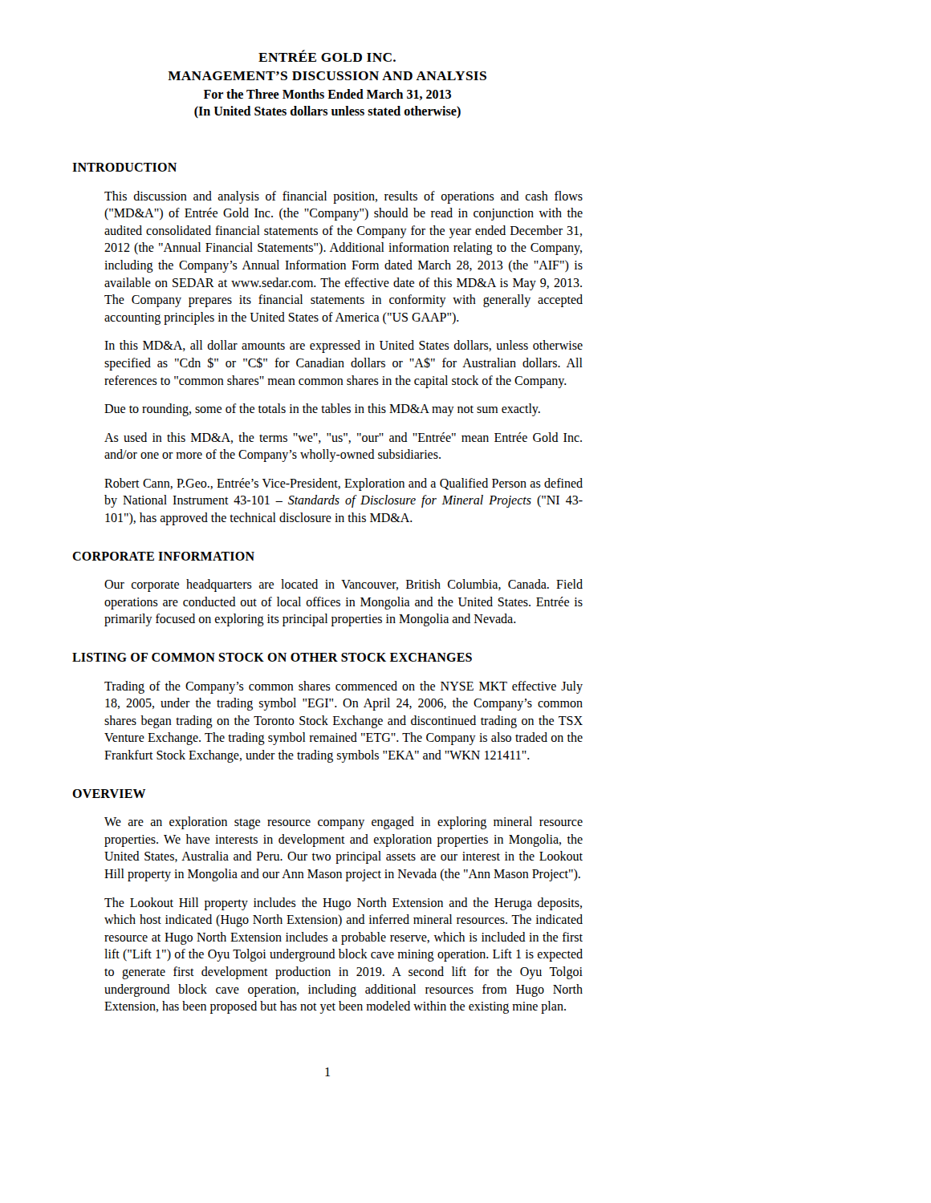ENTRÉE GOLD INC.
MANAGEMENT’S DISCUSSION AND ANALYSIS
For the Three Months Ended March 31, 2013
(In United States dollars unless stated otherwise)
INTRODUCTION
This discussion and analysis of financial position, results of operations and cash flows ("MD&A") of Entrée Gold Inc. (the "Company") should be read in conjunction with the audited consolidated financial statements of the Company for the year ended December 31, 2012 (the "Annual Financial Statements"). Additional information relating to the Company, including the Company’s Annual Information Form dated March 28, 2013 (the "AIF") is available on SEDAR at www.sedar.com. The effective date of this MD&A is May 9, 2013. The Company prepares its financial statements in conformity with generally accepted accounting principles in the United States of America ("US GAAP").
In this MD&A, all dollar amounts are expressed in United States dollars, unless otherwise specified as "Cdn $" or "C$" for Canadian dollars or "A$" for Australian dollars. All references to "common shares" mean common shares in the capital stock of the Company.
Due to rounding, some of the totals in the tables in this MD&A may not sum exactly.
As used in this MD&A, the terms "we", "us", "our" and "Entrée" mean Entrée Gold Inc. and/or one or more of the Company’s wholly-owned subsidiaries.
Robert Cann, P.Geo., Entrée’s Vice-President, Exploration and a Qualified Person as defined by National Instrument 43-101 – Standards of Disclosure for Mineral Projects ("NI 43-101"), has approved the technical disclosure in this MD&A.
CORPORATE INFORMATION
Our corporate headquarters are located in Vancouver, British Columbia, Canada. Field operations are conducted out of local offices in Mongolia and the United States. Entrée is primarily focused on exploring its principal properties in Mongolia and Nevada.
LISTING OF COMMON STOCK ON OTHER STOCK EXCHANGES
Trading of the Company’s common shares commenced on the NYSE MKT effective July 18, 2005, under the trading symbol "EGI". On April 24, 2006, the Company’s common shares began trading on the Toronto Stock Exchange and discontinued trading on the TSX Venture Exchange. The trading symbol remained "ETG". The Company is also traded on the Frankfurt Stock Exchange, under the trading symbols "EKA" and "WKN 121411".
OVERVIEW
We are an exploration stage resource company engaged in exploring mineral resource properties. We have interests in development and exploration properties in Mongolia, the United States, Australia and Peru. Our two principal assets are our interest in the Lookout Hill property in Mongolia and our Ann Mason project in Nevada (the "Ann Mason Project").
The Lookout Hill property includes the Hugo North Extension and the Heruga deposits, which host indicated (Hugo North Extension) and inferred mineral resources. The indicated resource at Hugo North Extension includes a probable reserve, which is included in the first lift ("Lift 1") of the Oyu Tolgoi underground block cave mining operation. Lift 1 is expected to generate first development production in 2019. A second lift for the Oyu Tolgoi underground block cave operation, including additional resources from Hugo North Extension, has been proposed but has not yet been modeled within the existing mine plan.
1